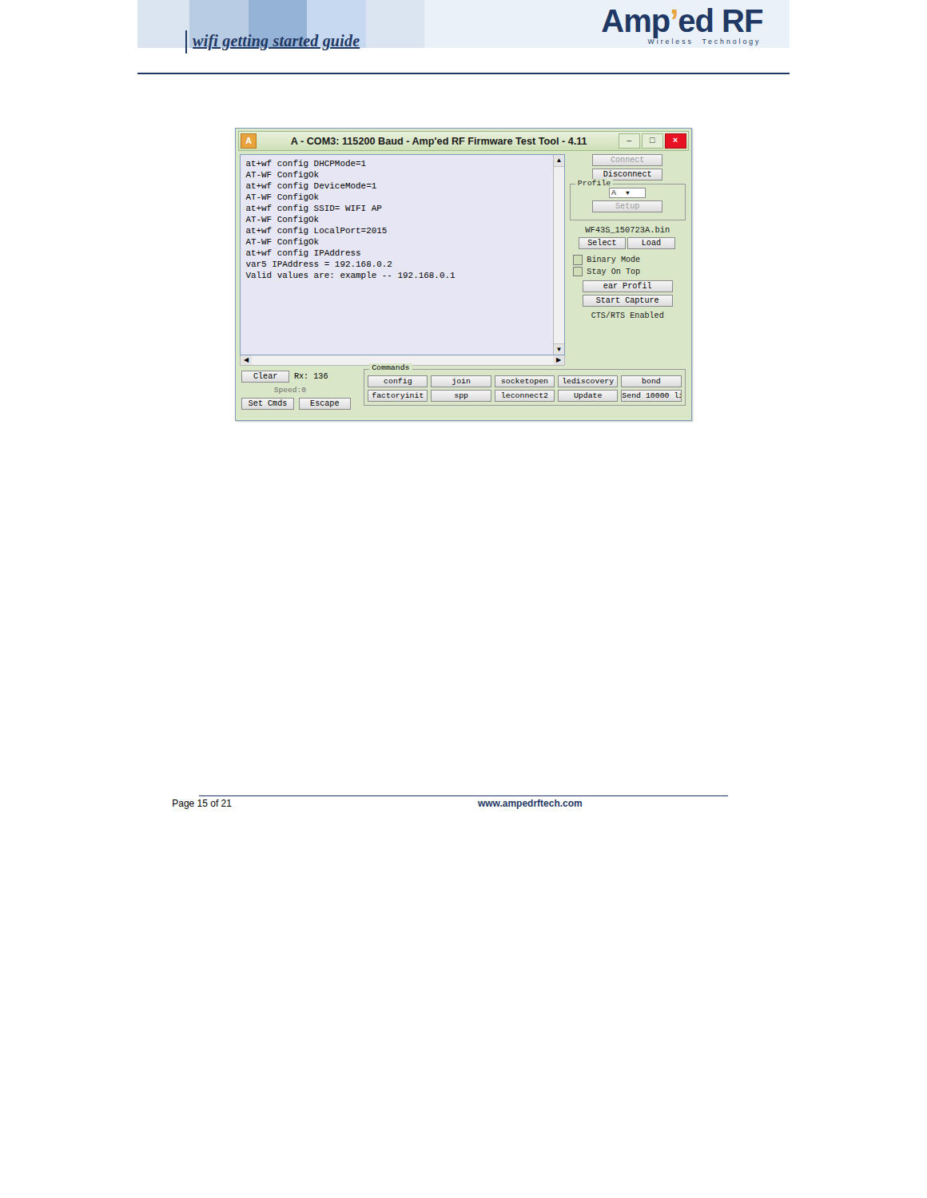wifi getting started guide
Amp’ed RF
Wireless Technology
A
A - COM3: 115200 Baud - Amp'ed RF Firmware Test Tool - 4.11
–
□
×
at+wf config DHCPMode=1
AT-WF ConfigOk
at+wf config DeviceMode=1
AT-WF ConfigOk
at+wf config SSID= WIFI AP
AT-WF ConfigOk
at+wf config LocalPort=2015
AT-WF ConfigOk
at+wf config IPAddress
var5 IPAddress = 192.168.0.2
Valid values are: example -- 192.168.0.1
▲
▼
◀
▶
Connect
Disconnect
Profile
A ▼
Setup
WF43S_150723A.bin
Select Load
Binary Mode
Stay On Top
ear Profil
Start Capture
CTS/RTS Enabled
Clear Rx: 136
Speed:0
Set Cmds Escape
Commands
config
join
socketopen
lediscovery
bond
factoryinit
spp
leconnect2
Update
Send 10000 lines
Page 15 of 21 www.ampedrftech.com